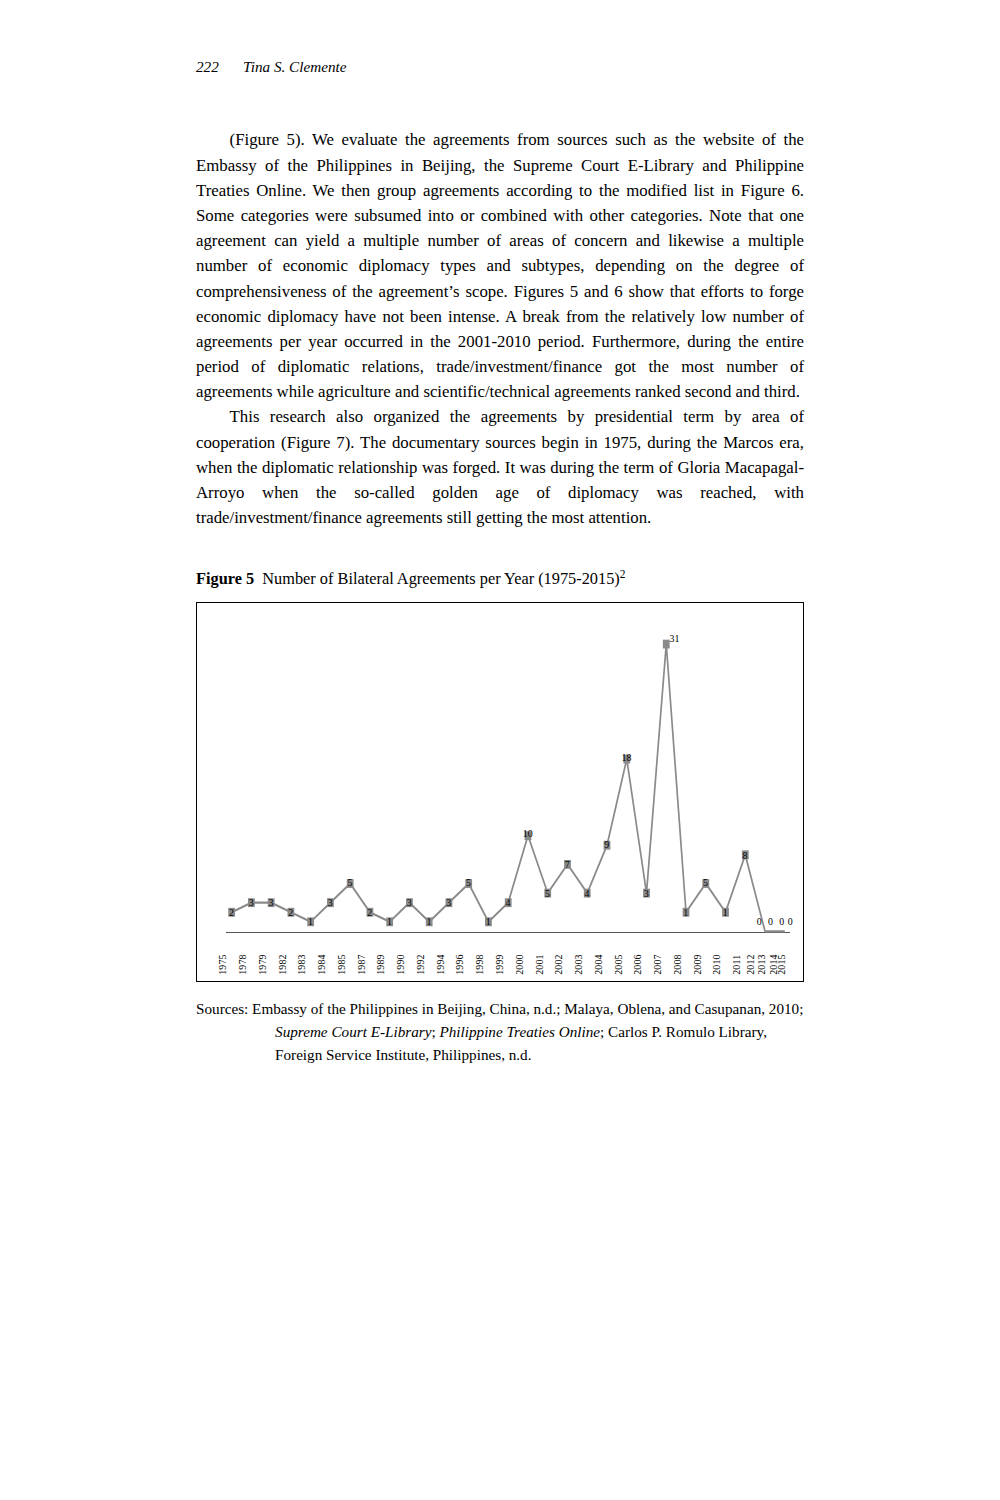222 Tina S. Clemente
(Figure 5). We evaluate the agreements from sources such as the website of the Embassy of the Philippines in Beijing, the Supreme Court E-Library and Philippine Treaties Online. We then group agreements according to the modified list in Figure 6. Some categories were subsumed into or combined with other categories. Note that one agreement can yield a multiple number of areas of concern and likewise a multiple number of economic diplomacy types and subtypes, depending on the degree of comprehensiveness of the agreement’s scope. Figures 5 and 6 show that efforts to forge economic diplomacy have not been intense. A break from the relatively low number of agreements per year occurred in the 2001-2010 period. Furthermore, during the entire period of diplomatic relations, trade/investment/finance got the most number of agreements while agriculture and scientific/technical agreements ranked second and third.
This research also organized the agreements by presidential term by area of cooperation (Figure 7). The documentary sources begin in 1975, during the Marcos era, when the diplomatic relationship was forged. It was during the term of Gloria Macapagal-Arroyo when the so-called golden age of diplomacy was reached, with trade/investment/finance agreements still getting the most attention.
Figure 5 Number of Bilateral Agreements per Year (1975-2015)2
2 3 3 2 1 3 5 2 1 3 1 3 5 1 4 10 5 7 4 9 18 3 31 1 5 1 8 0 0 0 0
1975 1978 1979 1982 1983 1984 1985 1987 1989 1990 1992 1994 1996 1998 1999 2000 2001 2002 2003 2004 2005 2006 2007 2008 2009 2010 2011 2012 2013 2014 2015
Sources: Embassy of the Philippines in Beijing, China, n.d.; Malaya, Oblena, and Casupanan, 2010; Supreme Court E-Library; Philippine Treaties Online; Carlos P. Romulo Library, Foreign Service Institute, Philippines, n.d.